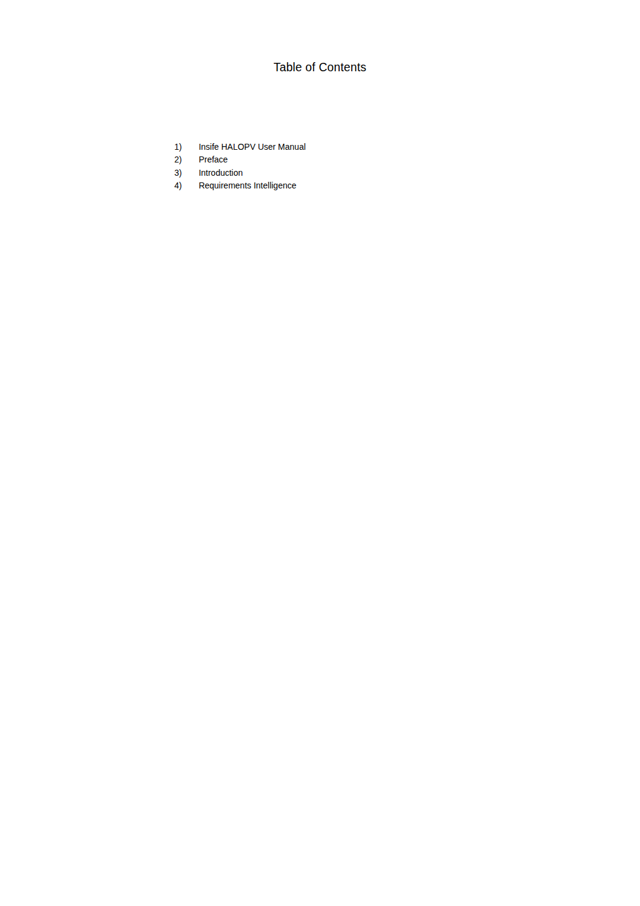Table of Contents
1) Insife HALOPV User Manual
2) Preface
3) Introduction
4) Requirements Intelligence